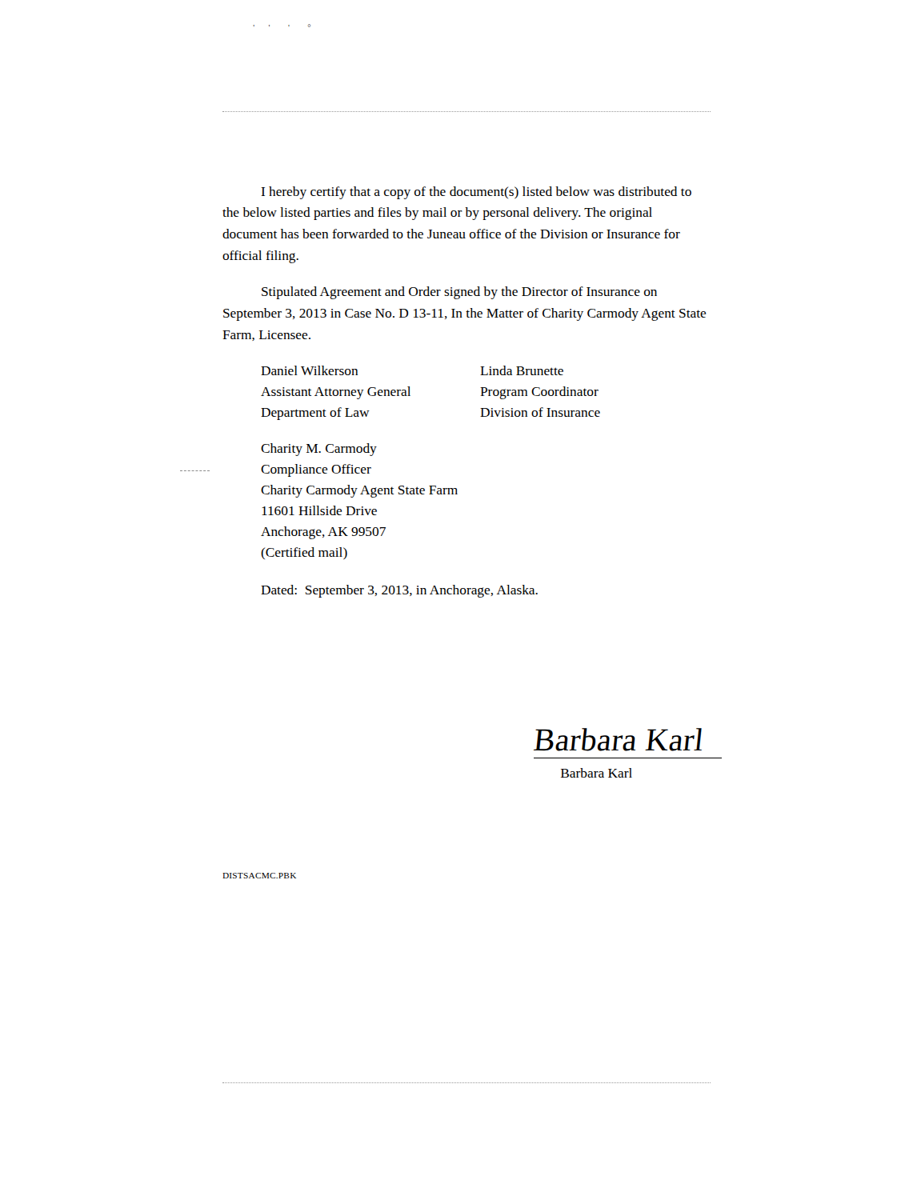' ' ' °
I hereby certify that a copy of the document(s) listed below was distributed to the below listed parties and files by mail or by personal delivery. The original document has been forwarded to the Juneau office of the Division or Insurance for official filing.
Stipulated Agreement and Order signed by the Director of Insurance on September 3, 2013 in Case No. D 13-11, In the Matter of Charity Carmody Agent State Farm, Licensee.
| Daniel Wilkerson Assistant Attorney General Department of Law | Linda Brunette Program Coordinator Division of Insurance |
Charity M. Carmody
Compliance Officer
Charity Carmody Agent State Farm
11601 Hillside Drive
Anchorage, AK 99507
(Certified mail)
Dated: September 3, 2013, in Anchorage, Alaska.
Barbara Karl
Barbara Karl
DISTSACMC.PBK